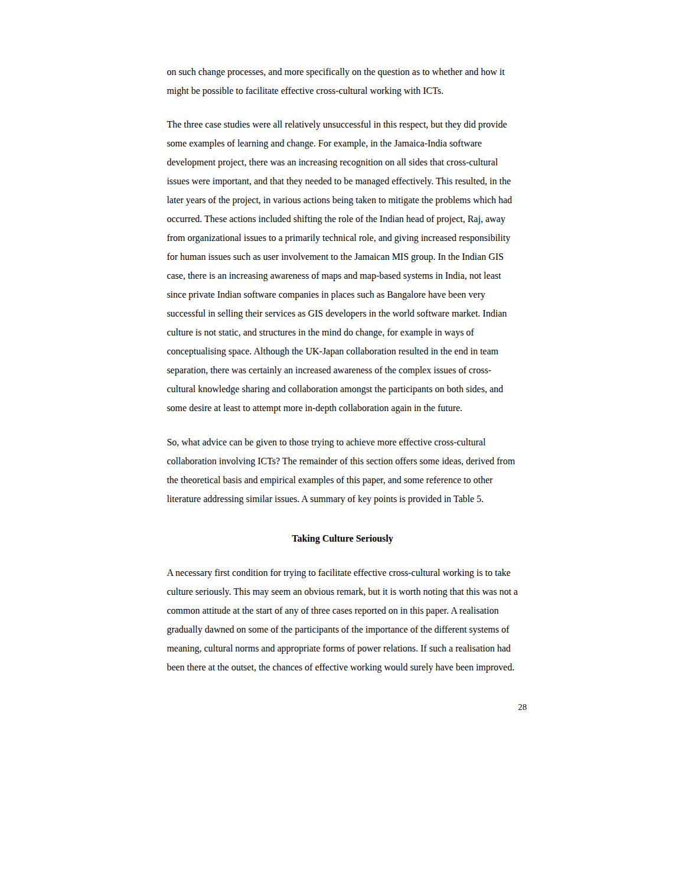on such change processes, and more specifically on the question as to whether and how it might be possible to facilitate effective cross-cultural working with ICTs.
The three case studies were all relatively unsuccessful in this respect, but they did provide some examples of learning and change. For example, in the Jamaica-India software development project, there was an increasing recognition on all sides that cross-cultural issues were important, and that they needed to be managed effectively. This resulted, in the later years of the project, in various actions being taken to mitigate the problems which had occurred. These actions included shifting the role of the Indian head of project, Raj, away from organizational issues to a primarily technical role, and giving increased responsibility for human issues such as user involvement to the Jamaican MIS group. In the Indian GIS case, there is an increasing awareness of maps and map-based systems in India, not least since private Indian software companies in places such as Bangalore have been very successful in selling their services as GIS developers in the world software market. Indian culture is not static, and structures in the mind do change, for example in ways of conceptualising space. Although the UK-Japan collaboration resulted in the end in team separation, there was certainly an increased awareness of the complex issues of cross-cultural knowledge sharing and collaboration amongst the participants on both sides, and some desire at least to attempt more in-depth collaboration again in the future.
So, what advice can be given to those trying to achieve more effective cross-cultural collaboration involving ICTs? The remainder of this section offers some ideas, derived from the theoretical basis and empirical examples of this paper, and some reference to other literature addressing similar issues. A summary of key points is provided in Table 5.
Taking Culture Seriously
A necessary first condition for trying to facilitate effective cross-cultural working is to take culture seriously. This may seem an obvious remark, but it is worth noting that this was not a common attitude at the start of any of three cases reported on in this paper. A realisation gradually dawned on some of the participants of the importance of the different systems of meaning, cultural norms and appropriate forms of power relations. If such a realisation had been there at the outset, the chances of effective working would surely have been improved.
28